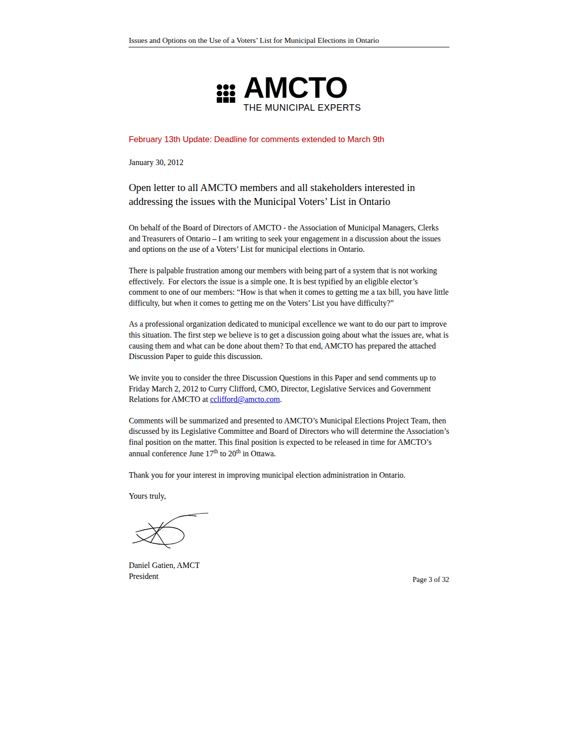Issues and Options on the Use of a Voters’ List for Municipal Elections in Ontario
AMCTO
THE MUNICIPAL EXPERTS
February 13th Update: Deadline for comments extended to March 9th
January 30, 2012
Open letter to all AMCTO members and all stakeholders interested in addressing the issues with the Municipal Voters’ List in Ontario
On behalf of the Board of Directors of AMCTO - the Association of Municipal Managers, Clerks and Treasurers of Ontario – I am writing to seek your engagement in a discussion about the issues and options on the use of a Voters’ List for municipal elections in Ontario.
There is palpable frustration among our members with being part of a system that is not working effectively. For electors the issue is a simple one. It is best typified by an eligible elector’s comment to one of our members: “How is that when it comes to getting me a tax bill, you have little difficulty, but when it comes to getting me on the Voters’ List you have difficulty?”
As a professional organization dedicated to municipal excellence we want to do our part to improve this situation. The first step we believe is to get a discussion going about what the issues are, what is causing them and what can be done about them? To that end, AMCTO has prepared the attached Discussion Paper to guide this discussion.
We invite you to consider the three Discussion Questions in this Paper and send comments up to Friday March 2, 2012 to Curry Clifford, CMO, Director, Legislative Services and Government Relations for AMCTO at cclifford@amcto.com.
Comments will be summarized and presented to AMCTO’s Municipal Elections Project Team, then discussed by its Legislative Committee and Board of Directors who will determine the Association’s final position on the matter. This final position is expected to be released in time for AMCTO’s annual conference June 17th to 20th in Ottawa.
Thank you for your interest in improving municipal election administration in Ontario.
Yours truly,
Daniel Gatien, AMCT
President
Page 3 of 32